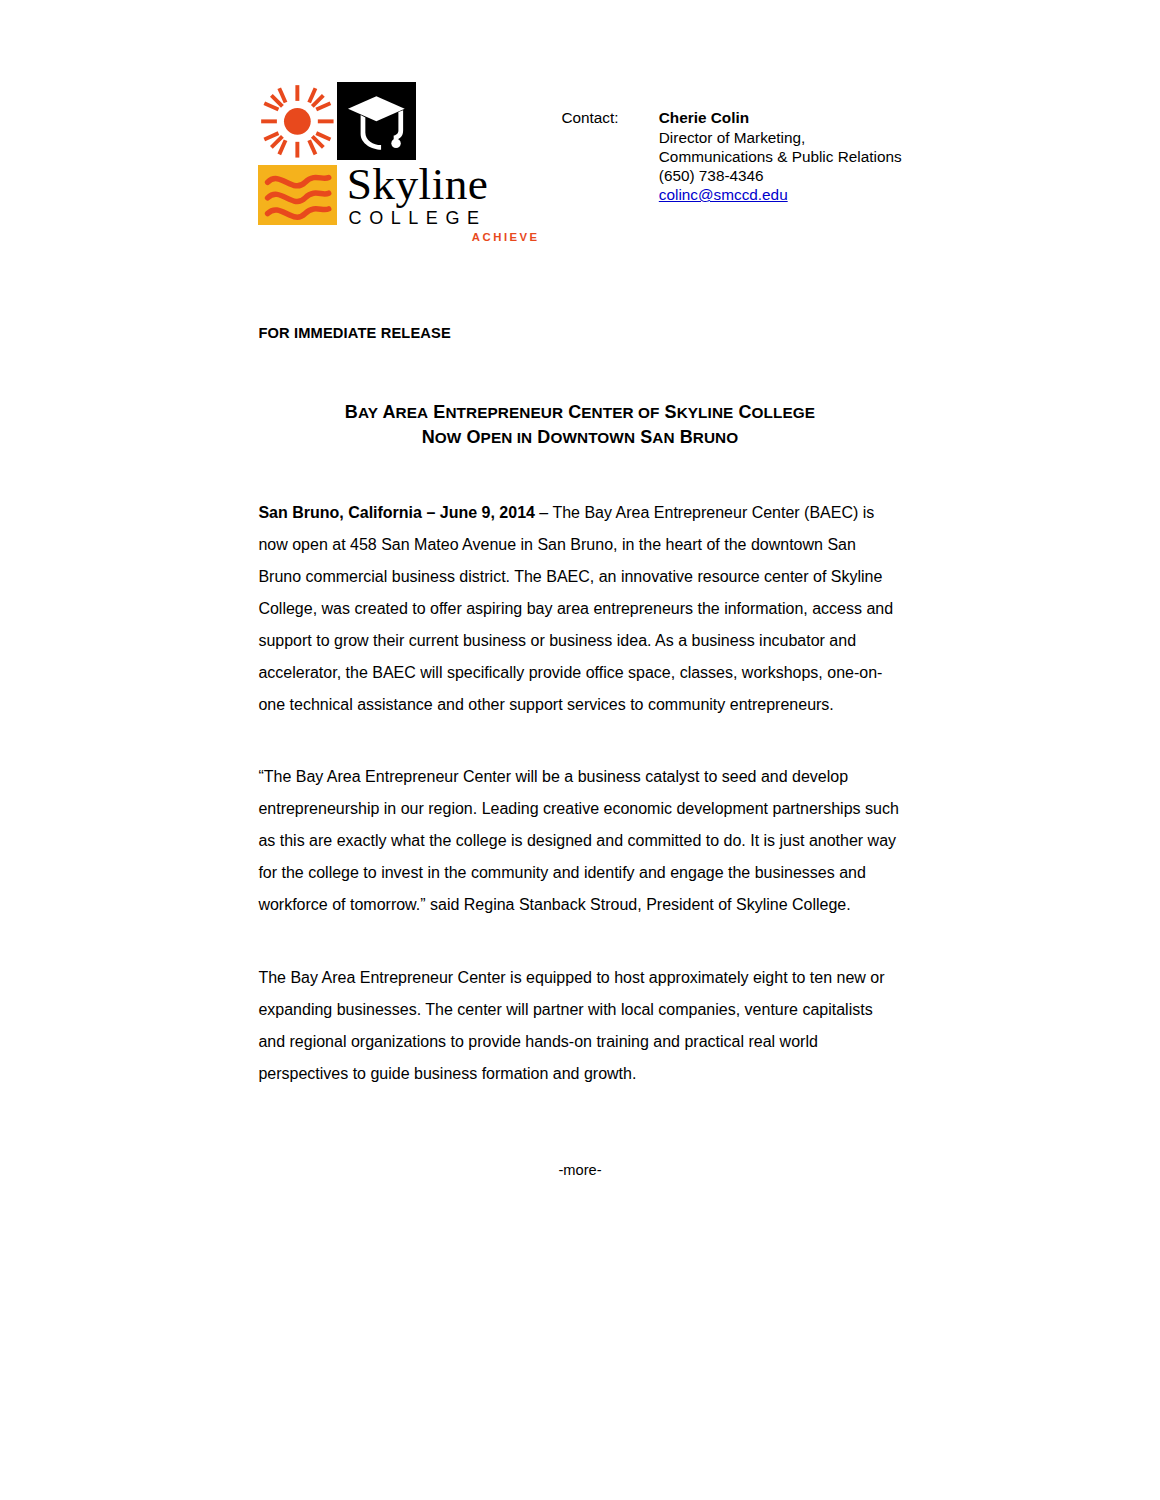Skyline
COLLEGE
ACHIEVE
Contact:
Cherie Colin
Director of Marketing,
Communications & Public Relations
(650) 738-4346
colinc@smccd.edu
FOR IMMEDIATE RELEASE
BAY AREA ENTREPRENEUR CENTER OF SKYLINE COLLEGE
NOW OPEN IN DOWNTOWN SAN BRUNO
San Bruno, California – June 9, 2014 – The Bay Area Entrepreneur Center (BAEC) is now open at 458 San Mateo Avenue in San Bruno, in the heart of the downtown San Bruno commercial business district. The BAEC, an innovative resource center of Skyline College, was created to offer aspiring bay area entrepreneurs the information, access and support to grow their current business or business idea. As a business incubator and accelerator, the BAEC will specifically provide office space, classes, workshops, one-on-one technical assistance and other support services to community entrepreneurs.
“The Bay Area Entrepreneur Center will be a business catalyst to seed and develop entrepreneurship in our region. Leading creative economic development partnerships such as this are exactly what the college is designed and committed to do. It is just another way for the college to invest in the community and identify and engage the businesses and workforce of tomorrow.” said Regina Stanback Stroud, President of Skyline College.
The Bay Area Entrepreneur Center is equipped to host approximately eight to ten new or expanding businesses. The center will partner with local companies, venture capitalists and regional organizations to provide hands-on training and practical real world perspectives to guide business formation and growth.
-more-